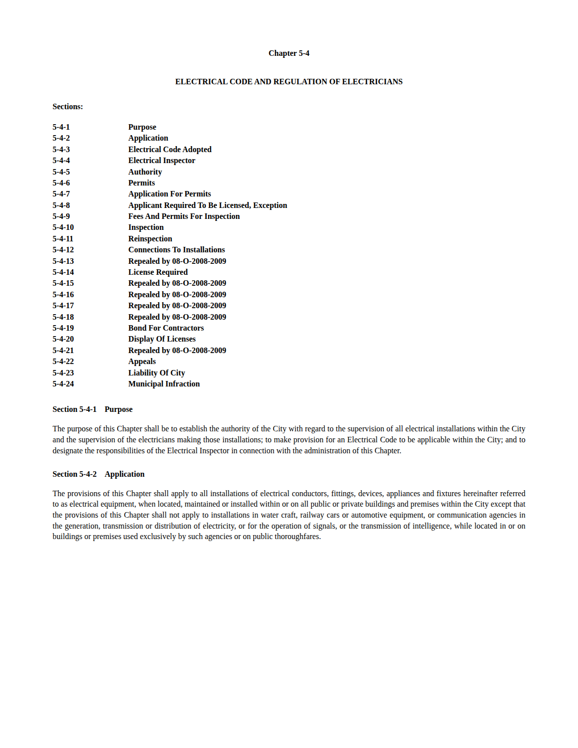Chapter 5-4
ELECTRICAL CODE AND REGULATION OF ELECTRICIANS
Sections:
| 5-4-1 | Purpose |
| 5-4-2 | Application |
| 5-4-3 | Electrical Code Adopted |
| 5-4-4 | Electrical Inspector |
| 5-4-5 | Authority |
| 5-4-6 | Permits |
| 5-4-7 | Application For Permits |
| 5-4-8 | Applicant Required To Be Licensed, Exception |
| 5-4-9 | Fees And Permits For Inspection |
| 5-4-10 | Inspection |
| 5-4-11 | Reinspection |
| 5-4-12 | Connections To Installations |
| 5-4-13 | Repealed by 08-O-2008-2009 |
| 5-4-14 | License Required |
| 5-4-15 | Repealed by 08-O-2008-2009 |
| 5-4-16 | Repealed by 08-O-2008-2009 |
| 5-4-17 | Repealed by 08-O-2008-2009 |
| 5-4-18 | Repealed by 08-O-2008-2009 |
| 5-4-19 | Bond For Contractors |
| 5-4-20 | Display Of Licenses |
| 5-4-21 | Repealed by 08-O-2008-2009 |
| 5-4-22 | Appeals |
| 5-4-23 | Liability Of City |
| 5-4-24 | Municipal Infraction |
Section 5-4-1 Purpose
The purpose of this Chapter shall be to establish the authority of the City with regard to the supervision of all electrical installations within the City and the supervision of the electricians making those installations; to make provision for an Electrical Code to be applicable within the City; and to designate the responsibilities of the Electrical Inspector in connection with the administration of this Chapter.
Section 5-4-2 Application
The provisions of this Chapter shall apply to all installations of electrical conductors, fittings, devices, appliances and fixtures hereinafter referred to as electrical equipment, when located, maintained or installed within or on all public or private buildings and premises within the City except that the provisions of this Chapter shall not apply to installations in water craft, railway cars or automotive equipment, or communication agencies in the generation, transmission or distribution of electricity, or for the operation of signals, or the transmission of intelligence, while located in or on buildings or premises used exclusively by such agencies or on public thoroughfares.